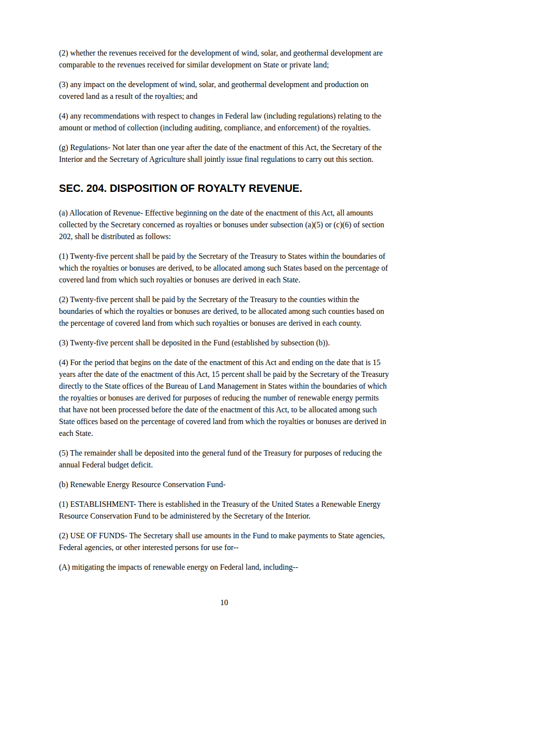(2) whether the revenues received for the development of wind, solar, and geothermal development are comparable to the revenues received for similar development on State or private land;
(3) any impact on the development of wind, solar, and geothermal development and production on covered land as a result of the royalties; and
(4) any recommendations with respect to changes in Federal law (including regulations) relating to the amount or method of collection (including auditing, compliance, and enforcement) of the royalties.
(g) Regulations- Not later than one year after the date of the enactment of this Act, the Secretary of the Interior and the Secretary of Agriculture shall jointly issue final regulations to carry out this section.
SEC. 204. DISPOSITION OF ROYALTY REVENUE.
(a) Allocation of Revenue- Effective beginning on the date of the enactment of this Act, all amounts collected by the Secretary concerned as royalties or bonuses under subsection (a)(5) or (c)(6) of section 202, shall be distributed as follows:
(1) Twenty-five percent shall be paid by the Secretary of the Treasury to States within the boundaries of which the royalties or bonuses are derived, to be allocated among such States based on the percentage of covered land from which such royalties or bonuses are derived in each State.
(2) Twenty-five percent shall be paid by the Secretary of the Treasury to the counties within the boundaries of which the royalties or bonuses are derived, to be allocated among such counties based on the percentage of covered land from which such royalties or bonuses are derived in each county.
(3) Twenty-five percent shall be deposited in the Fund (established by subsection (b)).
(4) For the period that begins on the date of the enactment of this Act and ending on the date that is 15 years after the date of the enactment of this Act, 15 percent shall be paid by the Secretary of the Treasury directly to the State offices of the Bureau of Land Management in States within the boundaries of which the royalties or bonuses are derived for purposes of reducing the number of renewable energy permits that have not been processed before the date of the enactment of this Act, to be allocated among such State offices based on the percentage of covered land from which the royalties or bonuses are derived in each State.
(5) The remainder shall be deposited into the general fund of the Treasury for purposes of reducing the annual Federal budget deficit.
(b) Renewable Energy Resource Conservation Fund-
(1) ESTABLISHMENT- There is established in the Treasury of the United States a Renewable Energy Resource Conservation Fund to be administered by the Secretary of the Interior.
(2) USE OF FUNDS- The Secretary shall use amounts in the Fund to make payments to State agencies, Federal agencies, or other interested persons for use for--
(A) mitigating the impacts of renewable energy on Federal land, including--
10